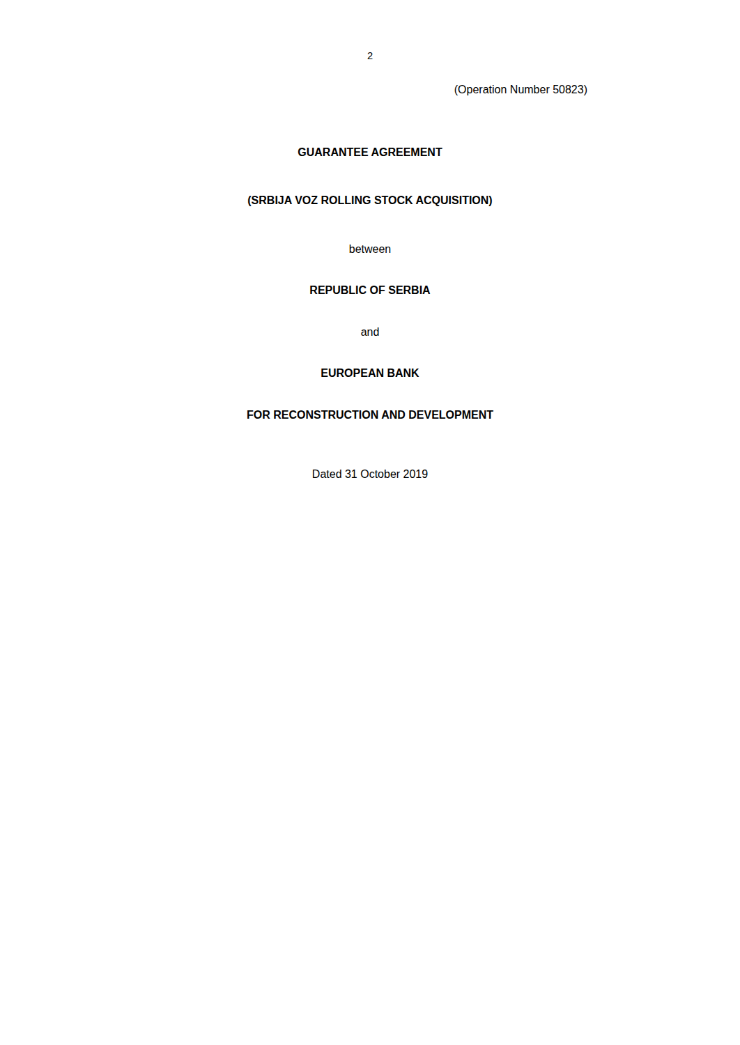2
(Operation Number 50823)
GUARANTEE AGREEMENT
(SRBIJA VOZ ROLLING STOCK ACQUISITION)
between
REPUBLIC OF SERBIA
and
EUROPEAN BANK
FOR RECONSTRUCTION AND DEVELOPMENT
Dated 31 October 2019